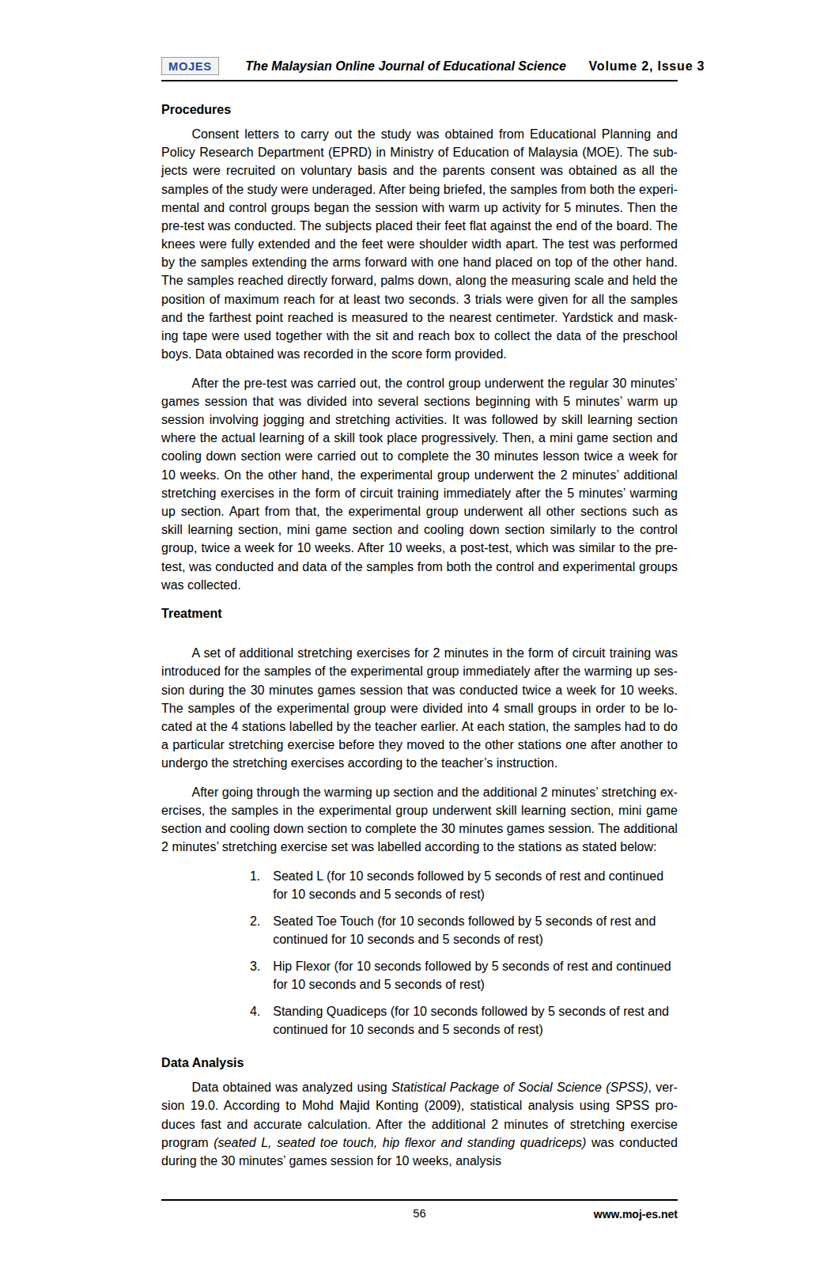MOJES
The Malaysian Online Journal of Educational Science
Volume 2, Issue 3
Procedures
Consent letters to carry out the study was obtained from Educational Planning and Policy Research Department (EPRD) in Ministry of Education of Malaysia (MOE). The subjects were recruited on voluntary basis and the parents consent was obtained as all the samples of the study were underaged. After being briefed, the samples from both the experimental and control groups began the session with warm up activity for 5 minutes. Then the pre-test was conducted. The subjects placed their feet flat against the end of the board. The knees were fully extended and the feet were shoulder width apart. The test was performed by the samples extending the arms forward with one hand placed on top of the other hand. The samples reached directly forward, palms down, along the measuring scale and held the position of maximum reach for at least two seconds. 3 trials were given for all the samples and the farthest point reached is measured to the nearest centimeter. Yardstick and masking tape were used together with the sit and reach box to collect the data of the preschool boys. Data obtained was recorded in the score form provided.
After the pre-test was carried out, the control group underwent the regular 30 minutes’ games session that was divided into several sections beginning with 5 minutes’ warm up session involving jogging and stretching activities. It was followed by skill learning section where the actual learning of a skill took place progressively. Then, a mini game section and cooling down section were carried out to complete the 30 minutes lesson twice a week for 10 weeks. On the other hand, the experimental group underwent the 2 minutes’ additional stretching exercises in the form of circuit training immediately after the 5 minutes’ warming up section. Apart from that, the experimental group underwent all other sections such as skill learning section, mini game section and cooling down section similarly to the control group, twice a week for 10 weeks. After 10 weeks, a post-test, which was similar to the pre-test, was conducted and data of the samples from both the control and experimental groups was collected.
Treatment
A set of additional stretching exercises for 2 minutes in the form of circuit training was introduced for the samples of the experimental group immediately after the warming up session during the 30 minutes games session that was conducted twice a week for 10 weeks. The samples of the experimental group were divided into 4 small groups in order to be located at the 4 stations labelled by the teacher earlier. At each station, the samples had to do a particular stretching exercise before they moved to the other stations one after another to undergo the stretching exercises according to the teacher’s instruction.
After going through the warming up section and the additional 2 minutes’ stretching exercises, the samples in the experimental group underwent skill learning section, mini game section and cooling down section to complete the 30 minutes games session. The additional 2 minutes’ stretching exercise set was labelled according to the stations as stated below:
Seated L (for 10 seconds followed by 5 seconds of rest and continued for 10 seconds and 5 seconds of rest)
Seated Toe Touch (for 10 seconds followed by 5 seconds of rest and continued for 10 seconds and 5 seconds of rest)
Hip Flexor (for 10 seconds followed by 5 seconds of rest and continued for 10 seconds and 5 seconds of rest)
Standing Quadiceps (for 10 seconds followed by 5 seconds of rest and continued for 10 seconds and 5 seconds of rest)
Data Analysis
Data obtained was analyzed using Statistical Package of Social Science (SPSS), version 19.0. According to Mohd Majid Konting (2009), statistical analysis using SPSS produces fast and accurate calculation. After the additional 2 minutes of stretching exercise program (seated L, seated toe touch, hip flexor and standing quadriceps) was conducted during the 30 minutes’ games session for 10 weeks, analysis
56 www.moj-es.net